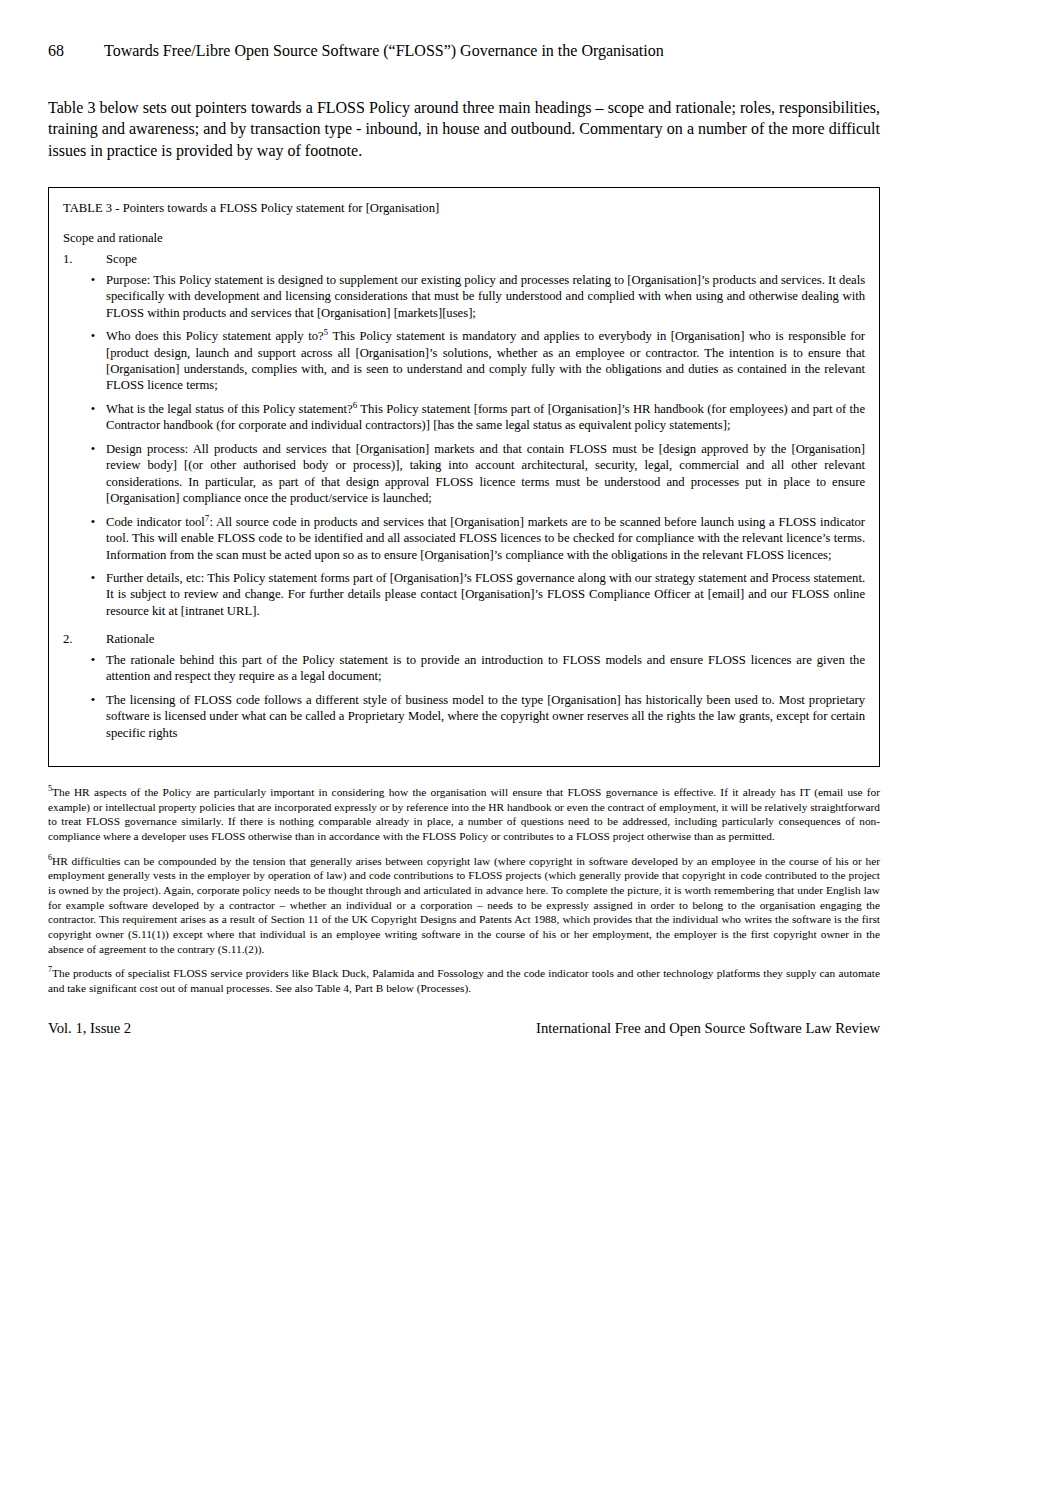68
Towards Free/Libre Open Source Software (“FLOSS”) Governance in the Organisation
Table 3 below sets out pointers towards a FLOSS Policy around three main headings – scope and rationale; roles, responsibilities, training and awareness; and by transaction type - inbound, in house and outbound. Commentary on a number of the more difficult issues in practice is provided by way of footnote.
TABLE 3 - Pointers towards a FLOSS Policy statement for [Organisation]
Scope and rationale
1. Scope
Purpose: This Policy statement is designed to supplement our existing policy and processes relating to [Organisation]’s products and services. It deals specifically with development and licensing considerations that must be fully understood and complied with when using and otherwise dealing with FLOSS within products and services that [Organisation] [markets][uses];
Who does this Policy statement apply to?5 This Policy statement is mandatory and applies to everybody in [Organisation] who is responsible for [product design, launch and support across all [Organisation]’s solutions, whether as an employee or contractor. The intention is to ensure that [Organisation] understands, complies with, and is seen to understand and comply fully with the obligations and duties as contained in the relevant FLOSS licence terms;
What is the legal status of this Policy statement?6 This Policy statement [forms part of [Organisation]’s HR handbook (for employees) and part of the Contractor handbook (for corporate and individual contractors)] [has the same legal status as equivalent policy statements];
Design process: All products and services that [Organisation] markets and that contain FLOSS must be [design approved by the [Organisation] review body] [(or other authorised body or process)], taking into account architectural, security, legal, commercial and all other relevant considerations. In particular, as part of that design approval FLOSS licence terms must be understood and processes put in place to ensure [Organisation] compliance once the product/service is launched;
Code indicator tool7: All source code in products and services that [Organisation] markets are to be scanned before launch using a FLOSS indicator tool. This will enable FLOSS code to be identified and all associated FLOSS licences to be checked for compliance with the relevant licence’s terms. Information from the scan must be acted upon so as to ensure [Organisation]’s compliance with the obligations in the relevant FLOSS licences;
Further details, etc: This Policy statement forms part of [Organisation]’s FLOSS governance along with our strategy statement and Process statement. It is subject to review and change. For further details please contact [Organisation]’s FLOSS Compliance Officer at [email] and our FLOSS online resource kit at [intranet URL].
2. Rationale
The rationale behind this part of the Policy statement is to provide an introduction to FLOSS models and ensure FLOSS licences are given the attention and respect they require as a legal document;
The licensing of FLOSS code follows a different style of business model to the type [Organisation] has historically been used to. Most proprietary software is licensed under what can be called a Proprietary Model, where the copyright owner reserves all the rights the law grants, except for certain specific rights
5The HR aspects of the Policy are particularly important in considering how the organisation will ensure that FLOSS governance is effective. If it already has IT (email use for example) or intellectual property policies that are incorporated expressly or by reference into the HR handbook or even the contract of employment, it will be relatively straightforward to treat FLOSS governance similarly. If there is nothing comparable already in place, a number of questions need to be addressed, including particularly consequences of non-compliance where a developer uses FLOSS otherwise than in accordance with the FLOSS Policy or contributes to a FLOSS project otherwise than as permitted.
6HR difficulties can be compounded by the tension that generally arises between copyright law (where copyright in software developed by an employee in the course of his or her employment generally vests in the employer by operation of law) and code contributions to FLOSS projects (which generally provide that copyright in code contributed to the project is owned by the project). Again, corporate policy needs to be thought through and articulated in advance here. To complete the picture, it is worth remembering that under English law for example software developed by a contractor – whether an individual or a corporation – needs to be expressly assigned in order to belong to the organisation engaging the contractor. This requirement arises as a result of Section 11 of the UK Copyright Designs and Patents Act 1988, which provides that the individual who writes the software is the first copyright owner (S.11(1)) except where that individual is an employee writing software in the course of his or her employment, the employer is the first copyright owner in the absence of agreement to the contrary (S.11.(2)).
7The products of specialist FLOSS service providers like Black Duck, Palamida and Fossology and the code indicator tools and other technology platforms they supply can automate and take significant cost out of manual processes. See also Table 4, Part B below (Processes).
Vol. 1, Issue 2
International Free and Open Source Software Law Review